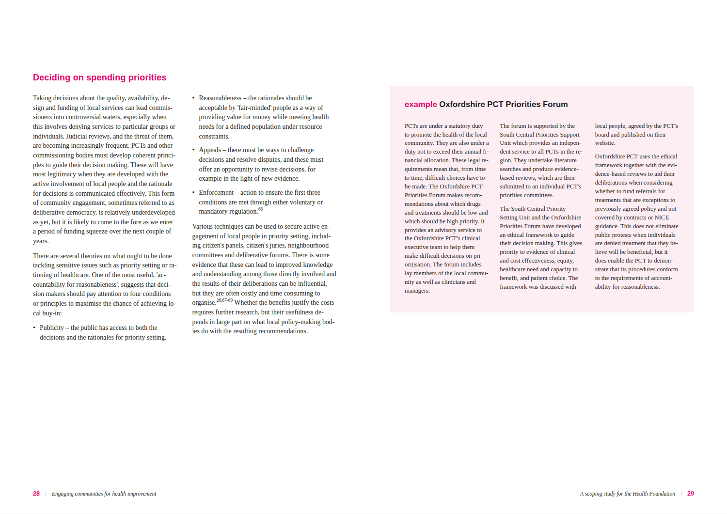Deciding on spending priorities
Taking decisions about the quality, availability, design and funding of local services can lead commissioners into controversial waters, especially when this involves denying services to particular groups or individuals. Judicial reviews, and the threat of them, are becoming increasingly frequent. PCTs and other commissioning bodies must develop coherent principles to guide their decision making. These will have most legitimacy when they are developed with the active involvement of local people and the rationale for decisions is communicated effectively. This form of community engagement, sometimes referred to as deliberative democracy, is relatively underdeveloped as yet, but it is likely to come to the fore as we enter a period of funding squeeze over the next couple of years.
There are several theories on what ought to be done tackling sensitive issues such as priority setting or rationing of healthcare. One of the most useful, 'accountability for reasonableness', suggests that decision makers should pay attention to four conditions or principles to maximise the chance of achieving local buy-in:
Publicity – the public has access to both the decisions and the rationales for priority setting.
Reasonableness – the rationales should be acceptable by 'fair-minded' people as a way of providing value for money while meeting health needs for a defined population under resource constraints.
Appeals – there must be ways to challenge decisions and resolve disputes, and these must offer an opportunity to revise decisions, for example in the light of new evidence.
Enforcement – action to ensure the first three conditions are met through either voluntary or mandatory regulation.66
Various techniques can be used to secure active engagement of local people in priority setting, including citizen's panels, citizen's juries, neighbourhood committees and deliberative forums. There is some evidence that these can lead to improved knowledge and understanding among those directly involved and the results of their deliberations can be influential, but they are often costly and time consuming to organise.26,67-69 Whether the benefits justify the costs requires further research, but their usefulness depends in large part on what local policy-making bodies do with the resulting recommendations.
28 Engaging communities for health improvement
example Oxfordshire PCT Priorities Forum
PCTs are under a statutory duty to promote the health of the local community. They are also under a duty not to exceed their annual financial allocation. These legal requirements mean that, from time to time, difficult choices have to be made. The Oxfordshire PCT Priorities Forum makes recommendations about which drugs and treatments should be low and which should be high priority. It provides an advisory service to the Oxfordshire PCT's clinical executive team to help them make difficult decisions on prioritisation. The forum includes lay members of the local community as well as clinicians and managers.
The forum is supported by the South Central Priorities Support Unit which provides an independent service to all PCTs in the region. They undertake literature searches and produce evidence-based reviews, which are then submitted to an individual PCT's priorities committees.
The South Central Priority Setting Unit and the Oxfordshire Priorities Forum have developed an ethical framework to guide their decision making. This gives priority to evidence of clinical and cost effectiveness, equity, healthcare need and capacity to benefit, and patient choice. The framework was discussed with local people, agreed by the PCT's board and published on their website.
Oxfordshire PCT uses the ethical framework together with the evidence-based reviews to aid their deliberations when considering whether to fund referrals for treatments that are exceptions to previously agreed policy and not covered by contracts or NICE guidance. This does not eliminate public protests when individuals are denied treatment that they believe will be beneficial, but it does enable the PCT to demonstrate that its procedures conform to the requirements of accountability for reasonableness.
A scoping study for the Health Foundation 29